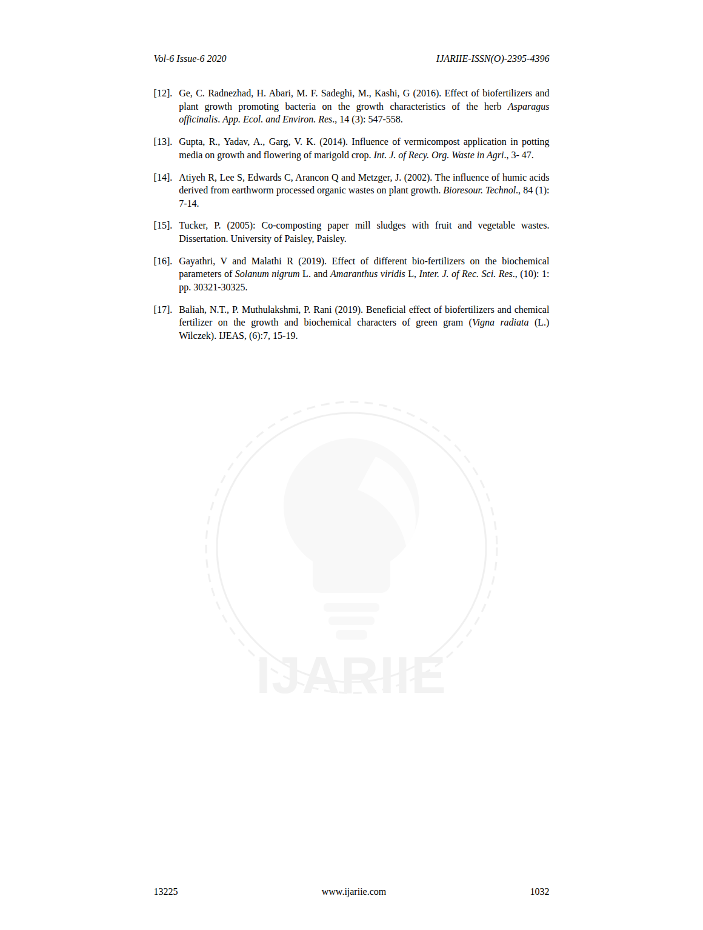Vol-6 Issue-6 2020 IJARIIE-ISSN(O)-2395-4396
[12]. Ge, C. Radnezhad, H. Abari, M. F. Sadeghi, M., Kashi, G (2016). Effect of biofertilizers and plant growth promoting bacteria on the growth characteristics of the herb Asparagus officinalis. App. Ecol. and Environ. Res., 14 (3): 547-558.
[13]. Gupta, R., Yadav, A., Garg, V. K. (2014). Influence of vermicompost application in potting media on growth and flowering of marigold crop. Int. J. of Recy. Org. Waste in Agri., 3- 47.
[14]. Atiyeh R, Lee S, Edwards C, Arancon Q and Metzger, J. (2002). The influence of humic acids derived from earthworm processed organic wastes on plant growth. Bioresour. Technol., 84 (1): 7-14.
[15]. Tucker, P. (2005): Co-composting paper mill sludges with fruit and vegetable wastes. Dissertation. University of Paisley, Paisley.
[16]. Gayathri, V and Malathi R (2019). Effect of different bio-fertilizers on the biochemical parameters of Solanum nigrum L. and Amaranthus viridis L, Inter. J. of Rec. Sci. Res., (10): 1: pp. 30321-30325.
[17]. Baliah, N.T., P. Muthulakshmi, P. Rani (2019). Beneficial effect of biofertilizers and chemical fertilizer on the growth and biochemical characters of green gram (Vigna radiata (L.) Wilczek). IJEAS, (6):7, 15-19.
IJARIIE
13225 www.ijariie.com 1032